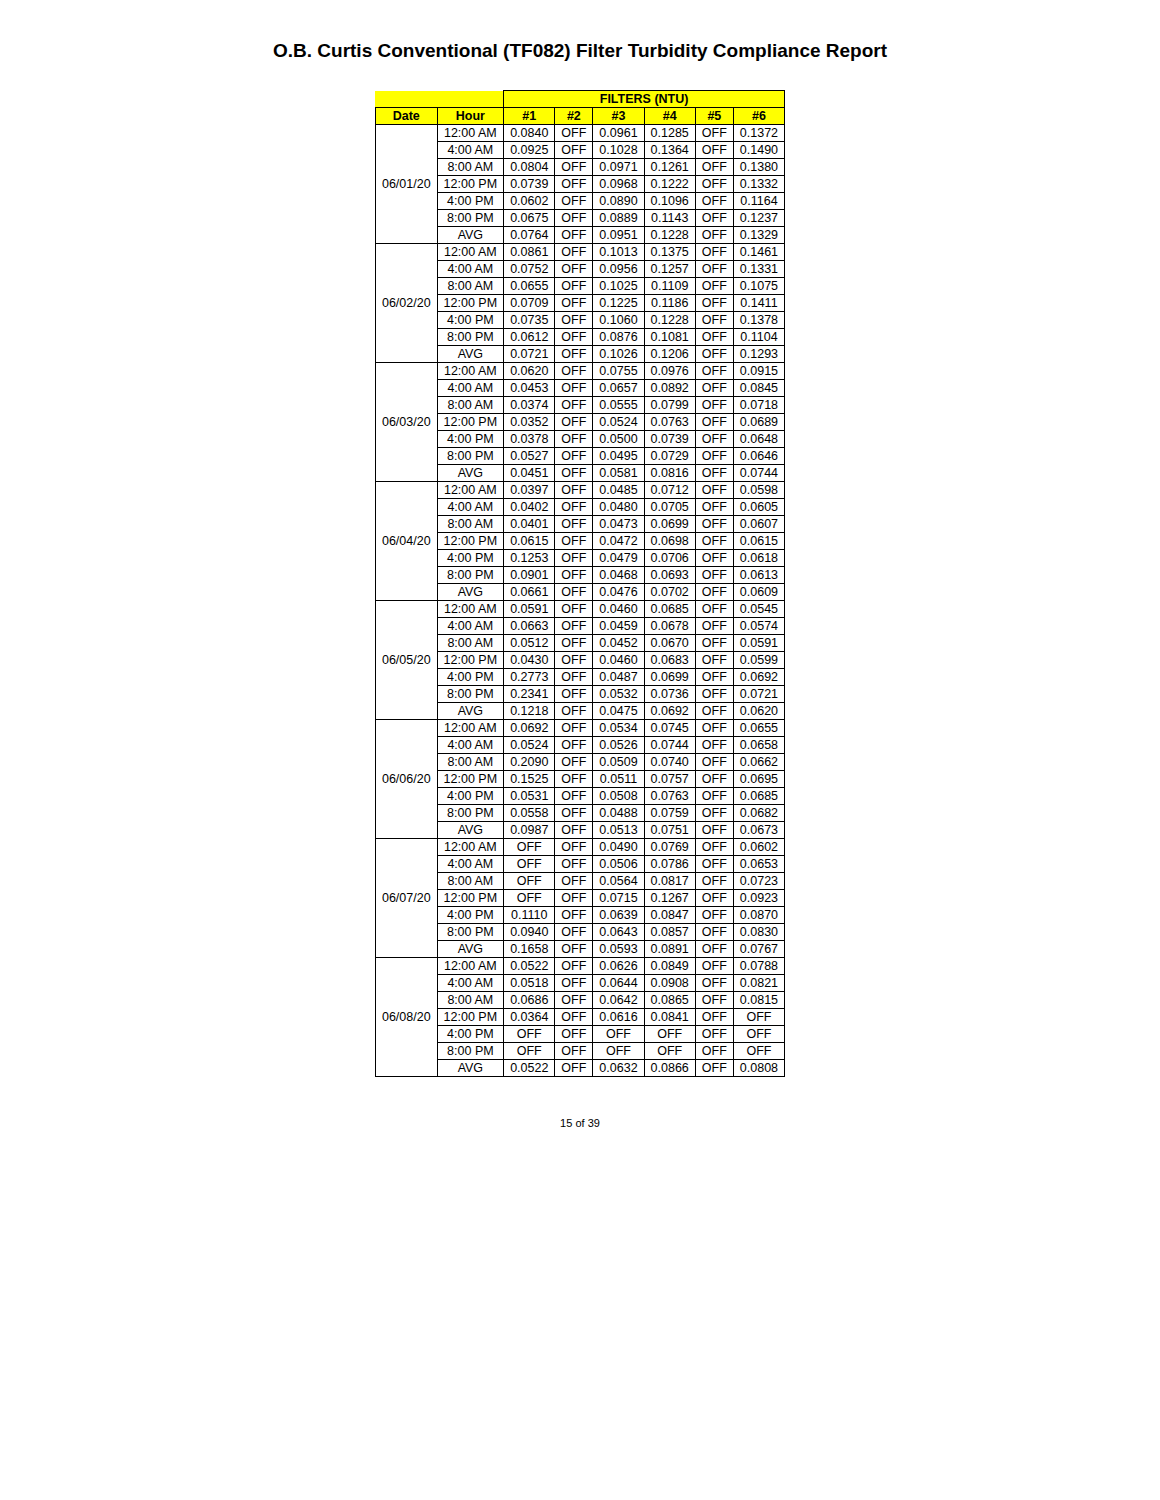O.B. Curtis Conventional (TF082) Filter Turbidity Compliance Report
| | | FILTERS (NTU) |
| --- | --- | --- |
| Date | Hour | #1 | #2 | #3 | #4 | #5 | #6 |
| 06/01/20 | 12:00 AM | 0.0840 | OFF | 0.0961 | 0.1285 | OFF | 0.1372 |
| 4:00 AM | 0.0925 | OFF | 0.1028 | 0.1364 | OFF | 0.1490 |
| 8:00 AM | 0.0804 | OFF | 0.0971 | 0.1261 | OFF | 0.1380 |
| 12:00 PM | 0.0739 | OFF | 0.0968 | 0.1222 | OFF | 0.1332 |
| 4:00 PM | 0.0602 | OFF | 0.0890 | 0.1096 | OFF | 0.1164 |
| 8:00 PM | 0.0675 | OFF | 0.0889 | 0.1143 | OFF | 0.1237 |
| AVG | 0.0764 | OFF | 0.0951 | 0.1228 | OFF | 0.1329 |
| 06/02/20 | 12:00 AM | 0.0861 | OFF | 0.1013 | 0.1375 | OFF | 0.1461 |
| 4:00 AM | 0.0752 | OFF | 0.0956 | 0.1257 | OFF | 0.1331 |
| 8:00 AM | 0.0655 | OFF | 0.1025 | 0.1109 | OFF | 0.1075 |
| 12:00 PM | 0.0709 | OFF | 0.1225 | 0.1186 | OFF | 0.1411 |
| 4:00 PM | 0.0735 | OFF | 0.1060 | 0.1228 | OFF | 0.1378 |
| 8:00 PM | 0.0612 | OFF | 0.0876 | 0.1081 | OFF | 0.1104 |
| AVG | 0.0721 | OFF | 0.1026 | 0.1206 | OFF | 0.1293 |
| 06/03/20 | 12:00 AM | 0.0620 | OFF | 0.0755 | 0.0976 | OFF | 0.0915 |
| 4:00 AM | 0.0453 | OFF | 0.0657 | 0.0892 | OFF | 0.0845 |
| 8:00 AM | 0.0374 | OFF | 0.0555 | 0.0799 | OFF | 0.0718 |
| 12:00 PM | 0.0352 | OFF | 0.0524 | 0.0763 | OFF | 0.0689 |
| 4:00 PM | 0.0378 | OFF | 0.0500 | 0.0739 | OFF | 0.0648 |
| 8:00 PM | 0.0527 | OFF | 0.0495 | 0.0729 | OFF | 0.0646 |
| AVG | 0.0451 | OFF | 0.0581 | 0.0816 | OFF | 0.0744 |
| 06/04/20 | 12:00 AM | 0.0397 | OFF | 0.0485 | 0.0712 | OFF | 0.0598 |
| 4:00 AM | 0.0402 | OFF | 0.0480 | 0.0705 | OFF | 0.0605 |
| 8:00 AM | 0.0401 | OFF | 0.0473 | 0.0699 | OFF | 0.0607 |
| 12:00 PM | 0.0615 | OFF | 0.0472 | 0.0698 | OFF | 0.0615 |
| 4:00 PM | 0.1253 | OFF | 0.0479 | 0.0706 | OFF | 0.0618 |
| 8:00 PM | 0.0901 | OFF | 0.0468 | 0.0693 | OFF | 0.0613 |
| AVG | 0.0661 | OFF | 0.0476 | 0.0702 | OFF | 0.0609 |
| 06/05/20 | 12:00 AM | 0.0591 | OFF | 0.0460 | 0.0685 | OFF | 0.0545 |
| 4:00 AM | 0.0663 | OFF | 0.0459 | 0.0678 | OFF | 0.0574 |
| 8:00 AM | 0.0512 | OFF | 0.0452 | 0.0670 | OFF | 0.0591 |
| 12:00 PM | 0.0430 | OFF | 0.0460 | 0.0683 | OFF | 0.0599 |
| 4:00 PM | 0.2773 | OFF | 0.0487 | 0.0699 | OFF | 0.0692 |
| 8:00 PM | 0.2341 | OFF | 0.0532 | 0.0736 | OFF | 0.0721 |
| AVG | 0.1218 | OFF | 0.0475 | 0.0692 | OFF | 0.0620 |
| 06/06/20 | 12:00 AM | 0.0692 | OFF | 0.0534 | 0.0745 | OFF | 0.0655 |
| 4:00 AM | 0.0524 | OFF | 0.0526 | 0.0744 | OFF | 0.0658 |
| 8:00 AM | 0.2090 | OFF | 0.0509 | 0.0740 | OFF | 0.0662 |
| 12:00 PM | 0.1525 | OFF | 0.0511 | 0.0757 | OFF | 0.0695 |
| 4:00 PM | 0.0531 | OFF | 0.0508 | 0.0763 | OFF | 0.0685 |
| 8:00 PM | 0.0558 | OFF | 0.0488 | 0.0759 | OFF | 0.0682 |
| AVG | 0.0987 | OFF | 0.0513 | 0.0751 | OFF | 0.0673 |
| 06/07/20 | 12:00 AM | OFF | OFF | 0.0490 | 0.0769 | OFF | 0.0602 |
| 4:00 AM | OFF | OFF | 0.0506 | 0.0786 | OFF | 0.0653 |
| 8:00 AM | OFF | OFF | 0.0564 | 0.0817 | OFF | 0.0723 |
| 12:00 PM | OFF | OFF | 0.0715 | 0.1267 | OFF | 0.0923 |
| 4:00 PM | 0.1110 | OFF | 0.0639 | 0.0847 | OFF | 0.0870 |
| 8:00 PM | 0.0940 | OFF | 0.0643 | 0.0857 | OFF | 0.0830 |
| AVG | 0.1658 | OFF | 0.0593 | 0.0891 | OFF | 0.0767 |
| 06/08/20 | 12:00 AM | 0.0522 | OFF | 0.0626 | 0.0849 | OFF | 0.0788 |
| 4:00 AM | 0.0518 | OFF | 0.0644 | 0.0908 | OFF | 0.0821 |
| 8:00 AM | 0.0686 | OFF | 0.0642 | 0.0865 | OFF | 0.0815 |
| 12:00 PM | 0.0364 | OFF | 0.0616 | 0.0841 | OFF | OFF |
| 4:00 PM | OFF | OFF | OFF | OFF | OFF | OFF |
| 8:00 PM | OFF | OFF | OFF | OFF | OFF | OFF |
| AVG | 0.0522 | OFF | 0.0632 | 0.0866 | OFF | 0.0808 |
15 of 39